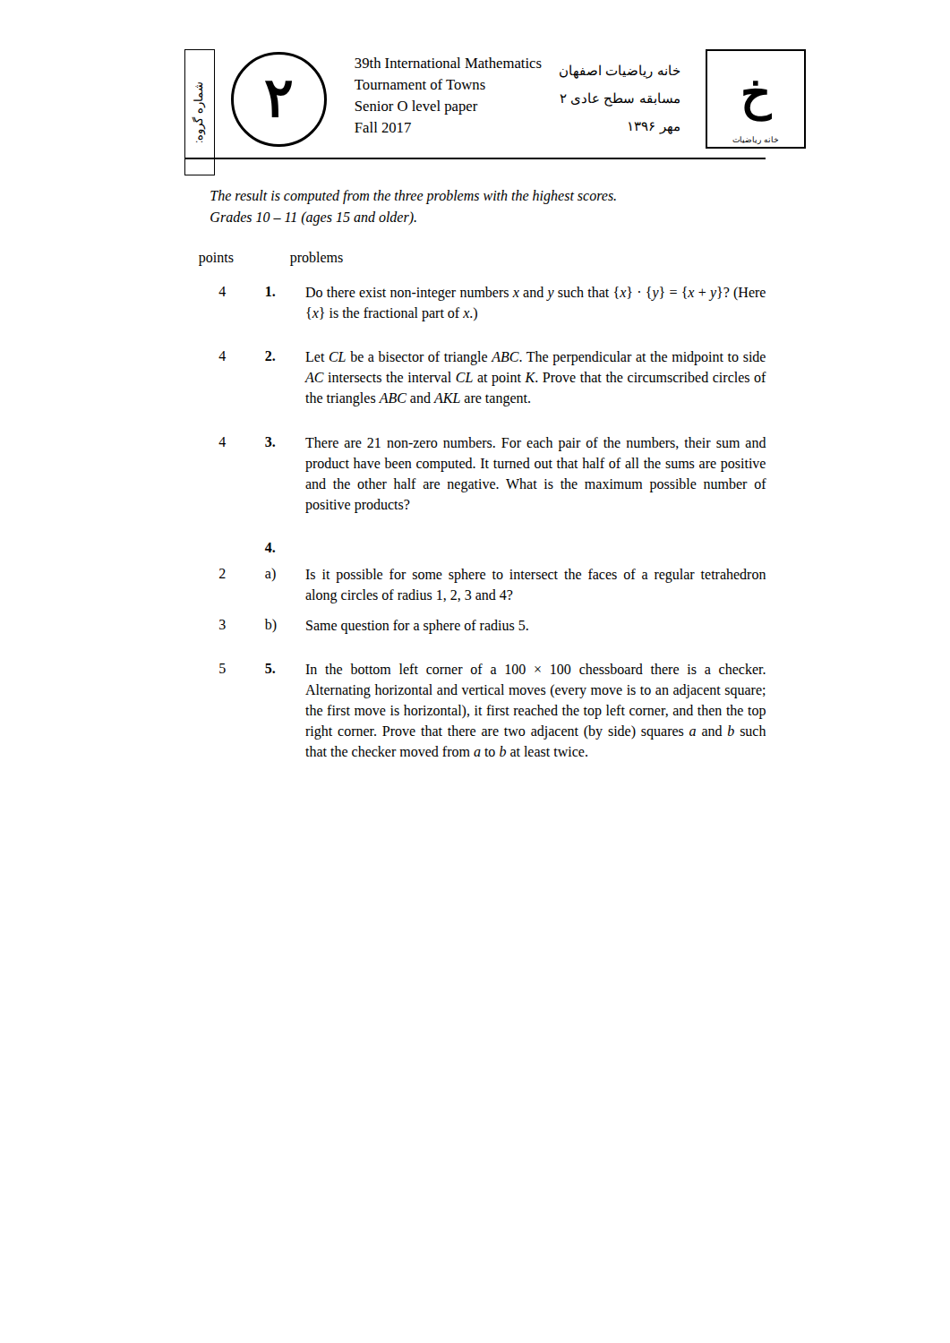شماره گروه:
۲
39th International Mathematics
Tournament of Towns
Senior O level paper
Fall 2017
خانه ریاضیات اصفهان
مسابقه سطح عادی ۲
مهر ۱۳۹۶
خ
خانه ریاضیات
The result is computed from the three problems with the highest scores.
Grades 10 – 11 (ages 15 and older).
| points | problems |
| --- | --- |
| 4 | 1. | Do there exist non-integer numbers x and y such that { x } · { y } = { x + y }? (Here { x } is the fractional part of x .) |
| 4 | 2. | Let CL be a bisector of triangle ABC . The perpendicular at the midpoint to side AC intersects the interval CL at point K . Prove that the circumscribed circles of the triangles ABC and AKL are tangent. |
| 4 | 3. | There are 21 non-zero numbers. For each pair of the numbers, their sum and product have been computed. It turned out that half of all the sums are positive and the other half are negative. What is the maximum possible number of positive products? |
| | 4. | |
| 2 | a) | Is it possible for some sphere to intersect the faces of a regular tetrahedron along circles of radius 1, 2, 3 and 4? |
| 3 | b) | Same question for a sphere of radius 5. |
| 5 | 5. | In the bottom left corner of a 100 × 100 chessboard there is a checker. Alternating horizontal and vertical moves (every move is to an adjacent square; the first move is horizontal), it first reached the top left corner, and then the top right corner. Prove that there are two adjacent (by side) squares a and b such that the checker moved from a to b at least twice. |